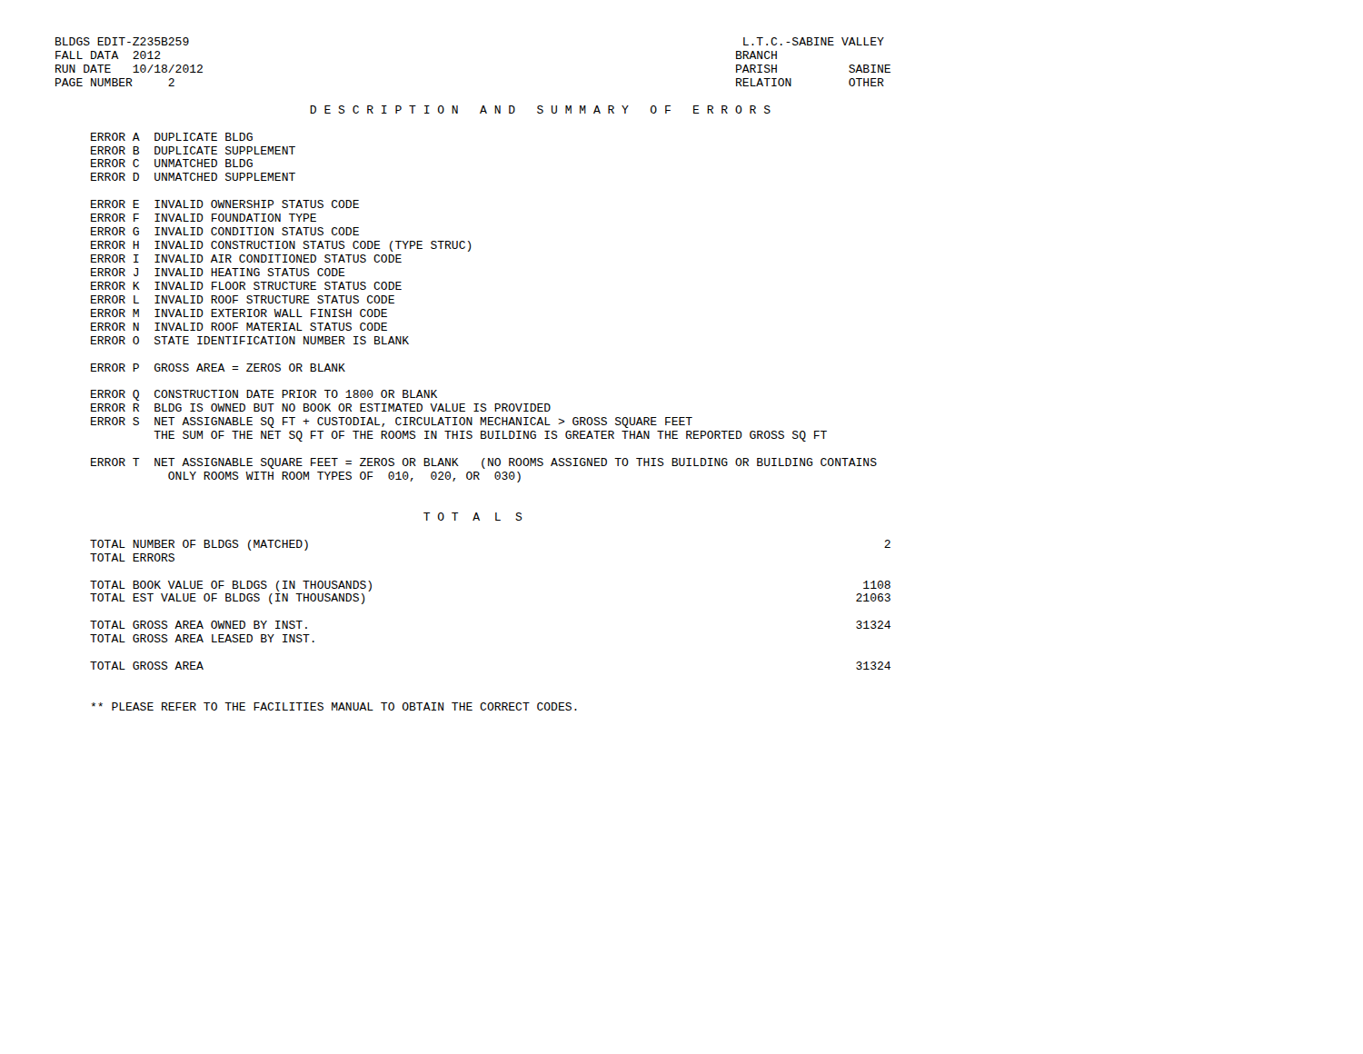BLDGS EDIT-Z235B259                                                                              L.T.C.-SABINE VALLEY
FALL DATA  2012                                                                                 BRANCH
RUN DATE   10/18/2012                                                                           PARISH          SABINE
PAGE NUMBER     2                                                                               RELATION        OTHER

                                    D E S C R I P T I O N   A N D   S U M M A R Y   O F   E R R O R S

     ERROR A  DUPLICATE BLDG
     ERROR B  DUPLICATE SUPPLEMENT
     ERROR C  UNMATCHED BLDG
     ERROR D  UNMATCHED SUPPLEMENT

     ERROR E  INVALID OWNERSHIP STATUS CODE
     ERROR F  INVALID FOUNDATION TYPE
     ERROR G  INVALID CONDITION STATUS CODE
     ERROR H  INVALID CONSTRUCTION STATUS CODE (TYPE STRUC)
     ERROR I  INVALID AIR CONDITIONED STATUS CODE
     ERROR J  INVALID HEATING STATUS CODE
     ERROR K  INVALID FLOOR STRUCTURE STATUS CODE
     ERROR L  INVALID ROOF STRUCTURE STATUS CODE
     ERROR M  INVALID EXTERIOR WALL FINISH CODE
     ERROR N  INVALID ROOF MATERIAL STATUS CODE
     ERROR O  STATE IDENTIFICATION NUMBER IS BLANK

     ERROR P  GROSS AREA = ZEROS OR BLANK

     ERROR Q  CONSTRUCTION DATE PRIOR TO 1800 OR BLANK
     ERROR R  BLDG IS OWNED BUT NO BOOK OR ESTIMATED VALUE IS PROVIDED
     ERROR S  NET ASSIGNABLE SQ FT + CUSTODIAL, CIRCULATION MECHANICAL > GROSS SQUARE FEET
              THE SUM OF THE NET SQ FT OF THE ROOMS IN THIS BUILDING IS GREATER THAN THE REPORTED GROSS SQ FT

     ERROR T  NET ASSIGNABLE SQUARE FEET = ZEROS OR BLANK   (NO ROOMS ASSIGNED TO THIS BUILDING OR BUILDING CONTAINS
                ONLY ROOMS WITH ROOM TYPES OF  010,  020, OR  030)


                                                    T O T  A  L  S

     TOTAL NUMBER OF BLDGS (MATCHED)                                                                                 2
     TOTAL ERRORS

     TOTAL BOOK VALUE OF BLDGS (IN THOUSANDS)                                                                     1108
     TOTAL EST VALUE OF BLDGS (IN THOUSANDS)                                                                     21063

     TOTAL GROSS AREA OWNED BY INST.                                                                             31324
     TOTAL GROSS AREA LEASED BY INST.

     TOTAL GROSS AREA                                                                                            31324


     ** PLEASE REFER TO THE FACILITIES MANUAL TO OBTAIN THE CORRECT CODES.